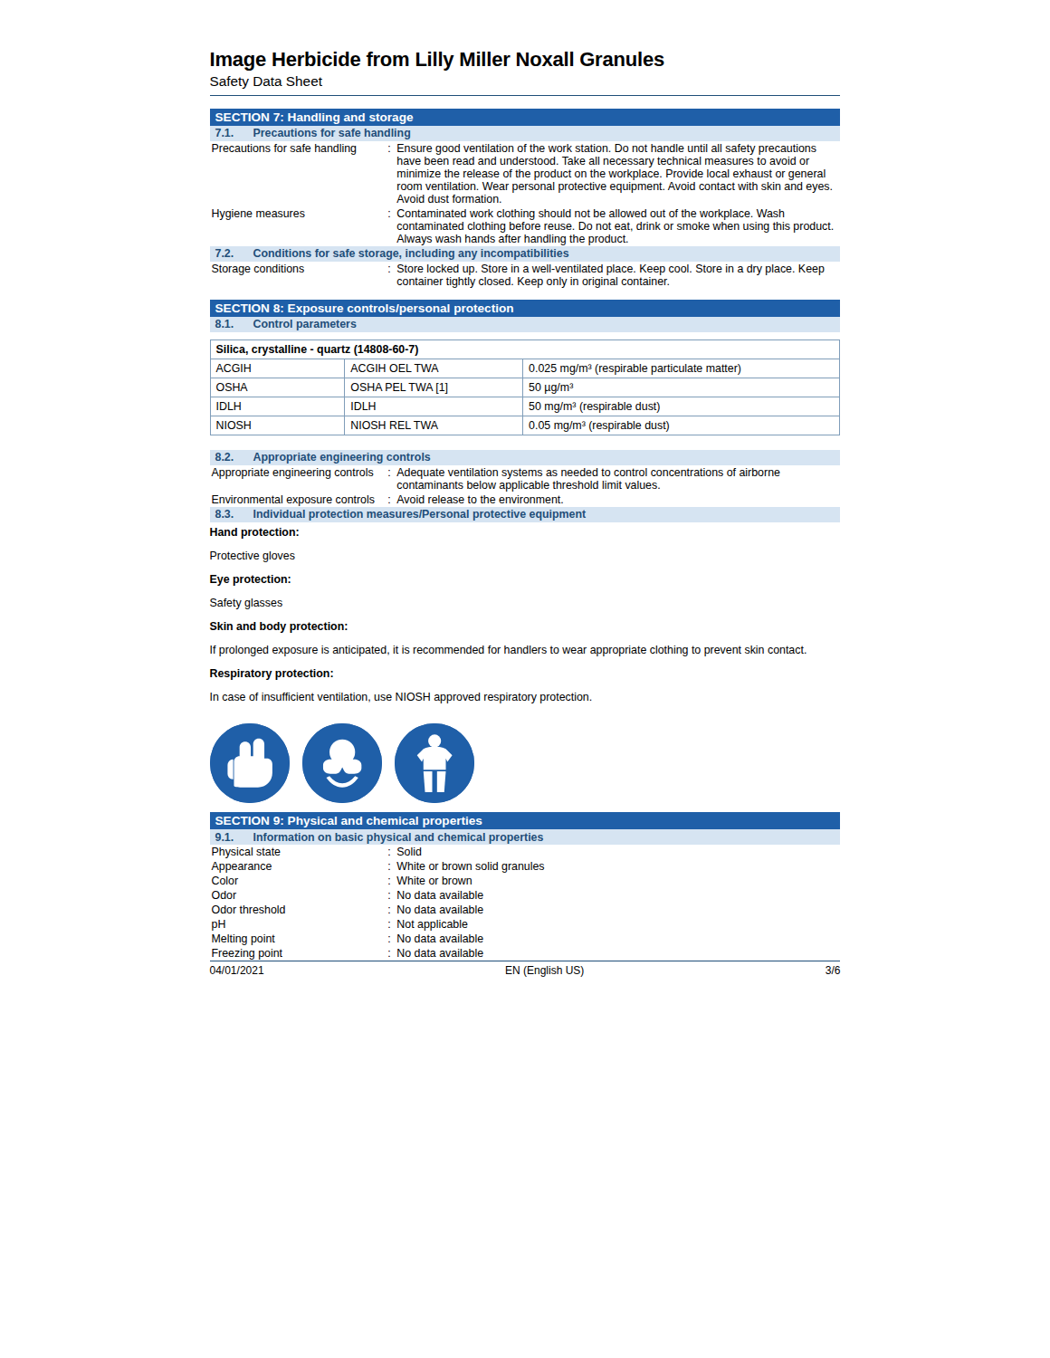Image Herbicide from Lilly Miller Noxall Granules
Safety Data Sheet
SECTION 7: Handling and storage
7.1. Precautions for safe handling
Precautions for safe handling
:
Ensure good ventilation of the work station. Do not handle until all safety precautions have been read and understood. Take all necessary technical measures to avoid or minimize the release of the product on the workplace. Provide local exhaust or general room ventilation. Wear personal protective equipment. Avoid contact with skin and eyes. Avoid dust formation.
Hygiene measures
:
Contaminated work clothing should not be allowed out of the workplace. Wash contaminated clothing before reuse. Do not eat, drink or smoke when using this product. Always wash hands after handling the product.
7.2. Conditions for safe storage, including any incompatibilities
Storage conditions
:
Store locked up. Store in a well-ventilated place. Keep cool. Store in a dry place. Keep container tightly closed. Keep only in original container.
SECTION 8: Exposure controls/personal protection
8.1. Control parameters
| Silica, crystalline - quartz (14808-60-7) |
| ACGIH | ACGIH OEL TWA | 0.025 mg/m³ (respirable particulate matter) |
| OSHA | OSHA PEL TWA [1] | 50 µg/m³ |
| IDLH | IDLH | 50 mg/m³ (respirable dust) |
| NIOSH | NIOSH REL TWA | 0.05 mg/m³ (respirable dust) |
8.2. Appropriate engineering controls
Appropriate engineering controls
:
Adequate ventilation systems as needed to control concentrations of airborne contaminants below applicable threshold limit values.
Environmental exposure controls
:
Avoid release to the environment.
8.3. Individual protection measures/Personal protective equipment
Hand protection:
Protective gloves
Eye protection:
Safety glasses
Skin and body protection:
If prolonged exposure is anticipated, it is recommended for handlers to wear appropriate clothing to prevent skin contact.
Respiratory protection:
In case of insufficient ventilation, use NIOSH approved respiratory protection.
SECTION 9: Physical and chemical properties
9.1. Information on basic physical and chemical properties
Physical state
:
Solid
Appearance
:
White or brown solid granules
Color
:
White or brown
Odor
:
No data available
Odor threshold
:
No data available
pH
:
Not applicable
Melting point
:
No data available
Freezing point
:
No data available
04/01/2021
EN (English US)
3/6